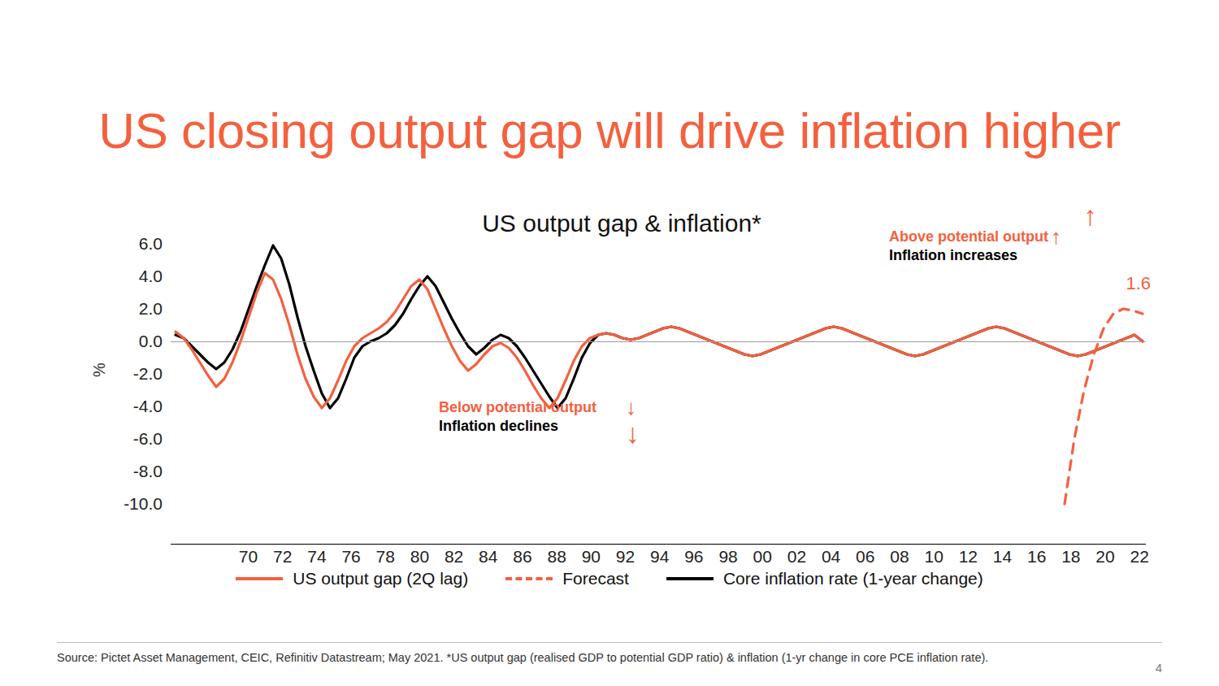US closing output gap will drive inflation higher
US output gap & inflation*
% 6.0 4.0 2.0 0.0 -2.0 -4.0 -6.0 -8.0 -10.0
Above potential output
Inflation increases
↑ ↑
Below potential output
Inflation declines
↓ ↓
1.6
70 72 74 76 78 80 82 84 86 88 90 92 94 96 98 00 02 04 06 08 10 12 14 16 18 20 22
US output gap (2Q lag) Forecast Core inflation rate (1-year change)
Source: Pictet Asset Management, CEIC, Refinitiv Datastream; May 2021. *US output gap (realised GDP to potential GDP ratio) & inflation (1-yr change in core PCE inflation rate).
4